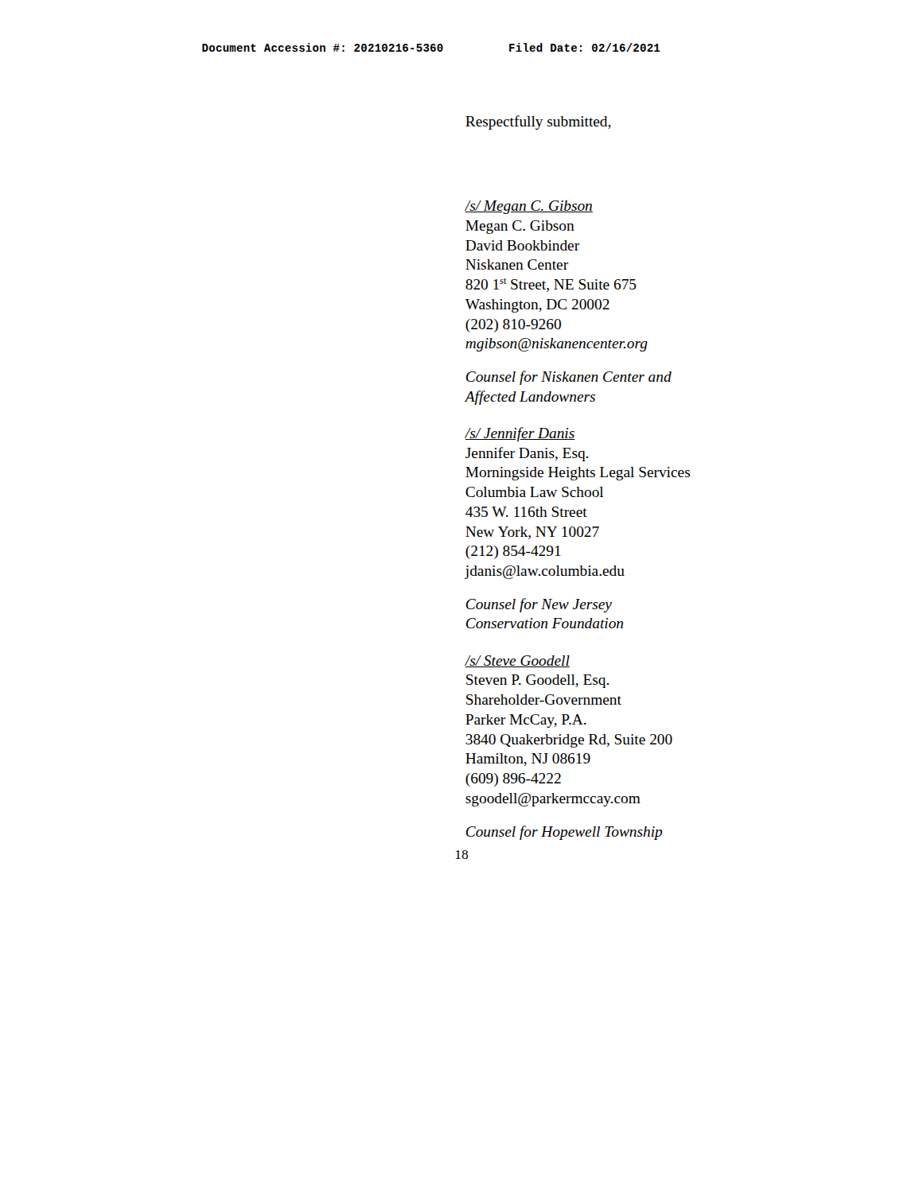Document Accession #: 20210216-5360 Filed Date: 02/16/2021
Respectfully submitted,
/s/ Megan C. Gibson
Megan C. Gibson
David Bookbinder
Niskanen Center
820 1st Street, NE Suite 675
Washington, DC 20002
(202) 810-9260
mgibson@niskanencenter.org
Counsel for Niskanen Center and
Affected Landowners
/s/ Jennifer Danis
Jennifer Danis, Esq.
Morningside Heights Legal Services
Columbia Law School
435 W. 116th Street
New York, NY 10027
(212) 854-4291
jdanis@law.columbia.edu
Counsel for New Jersey
Conservation Foundation
/s/ Steve Goodell
Steven P. Goodell, Esq.
Shareholder-Government
Parker McCay, P.A.
3840 Quakerbridge Rd, Suite 200
Hamilton, NJ 08619
(609) 896-4222
sgoodell@parkermccay.com
Counsel for Hopewell Township
18